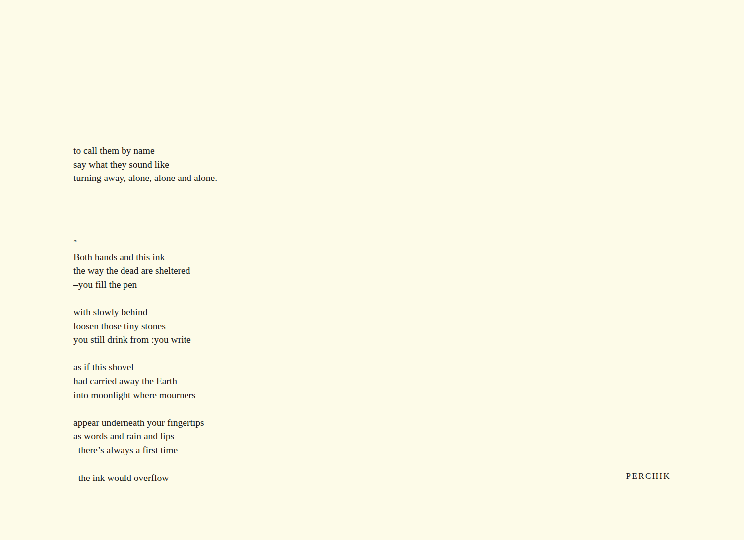to call them by name
say what they sound like
turning away, alone, alone and alone.
*
Both hands and this ink
the way the dead are sheltered
–you fill the pen
with slowly behind
loosen those tiny stones
you still drink from :you write
as if this shovel
had carried away the Earth
into moonlight where mourners
appear underneath your fingertips
as words and rain and lips
–there’s always a first time
–the ink would overflow
PERCHIK